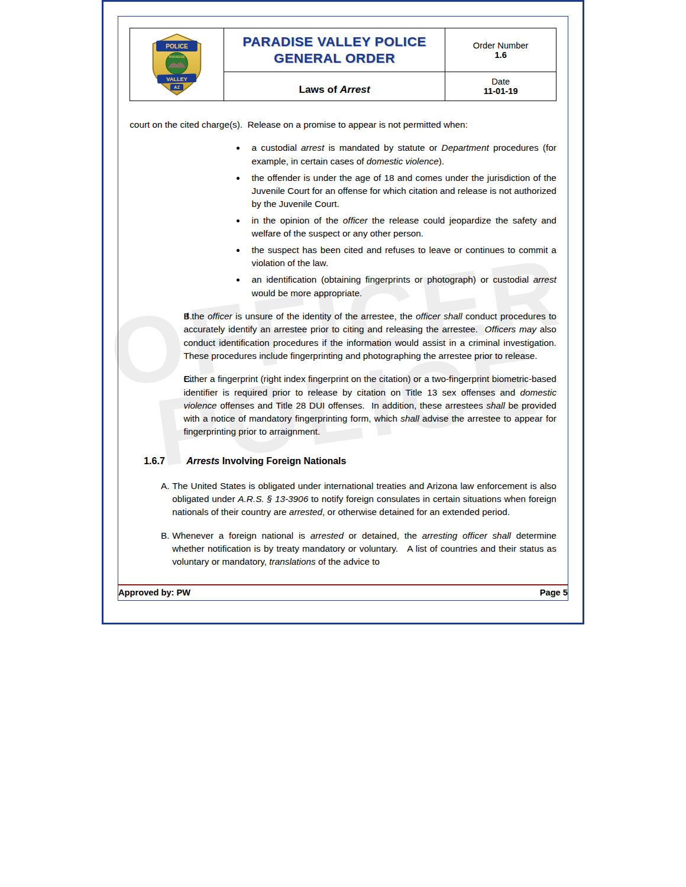| POLICE VALLEY AZ PARADISE | PARADISE VALLEY POLICE GENERAL ORDER | Order Number 1.6 |
| Laws of Arrest | Date 11-01-19 |
OFFICER
POLICE
court on the cited charge(s). Release on a promise to appear is not permitted when:
a custodial arrest is mandated by statute or Department procedures (for example, in certain cases of domestic violence).
the offender is under the age of 18 and comes under the jurisdiction of the Juvenile Court for an offense for which citation and release is not authorized by the Juvenile Court.
in the opinion of the officer the release could jeopardize the safety and welfare of the suspect or any other person.
the suspect has been cited and refuses to leave or continues to commit a violation of the law.
an identification (obtaining fingerprints or photograph) or custodial arrest would be more appropriate.
B.
If the officer is unsure of the identity of the arrestee, the officer shall conduct procedures to accurately identify an arrestee prior to citing and releasing the arrestee. Officers may also conduct identification procedures if the information would assist in a criminal investigation. These procedures include fingerprinting and photographing the arrestee prior to release.
C.
Either a fingerprint (right index fingerprint on the citation) or a two-fingerprint biometric-based identifier is required prior to release by citation on Title 13 sex offenses and domestic violence offenses and Title 28 DUI offenses. In addition, these arrestees shall be provided with a notice of mandatory fingerprinting form, which shall advise the arrestee to appear for fingerprinting prior to arraignment.
1.6.7
Arrests Involving Foreign Nationals
A.
The United States is obligated under international treaties and Arizona law enforcement is also obligated under A.R.S. § 13-3906 to notify foreign consulates in certain situations when foreign nationals of their country are arrested, or otherwise detained for an extended period.
B.
Whenever a foreign national is arrested or detained, the arresting officer shall determine whether notification is by treaty mandatory or voluntary. A list of countries and their status as voluntary or mandatory, translations of the advice to
Approved by: PW
Page 5